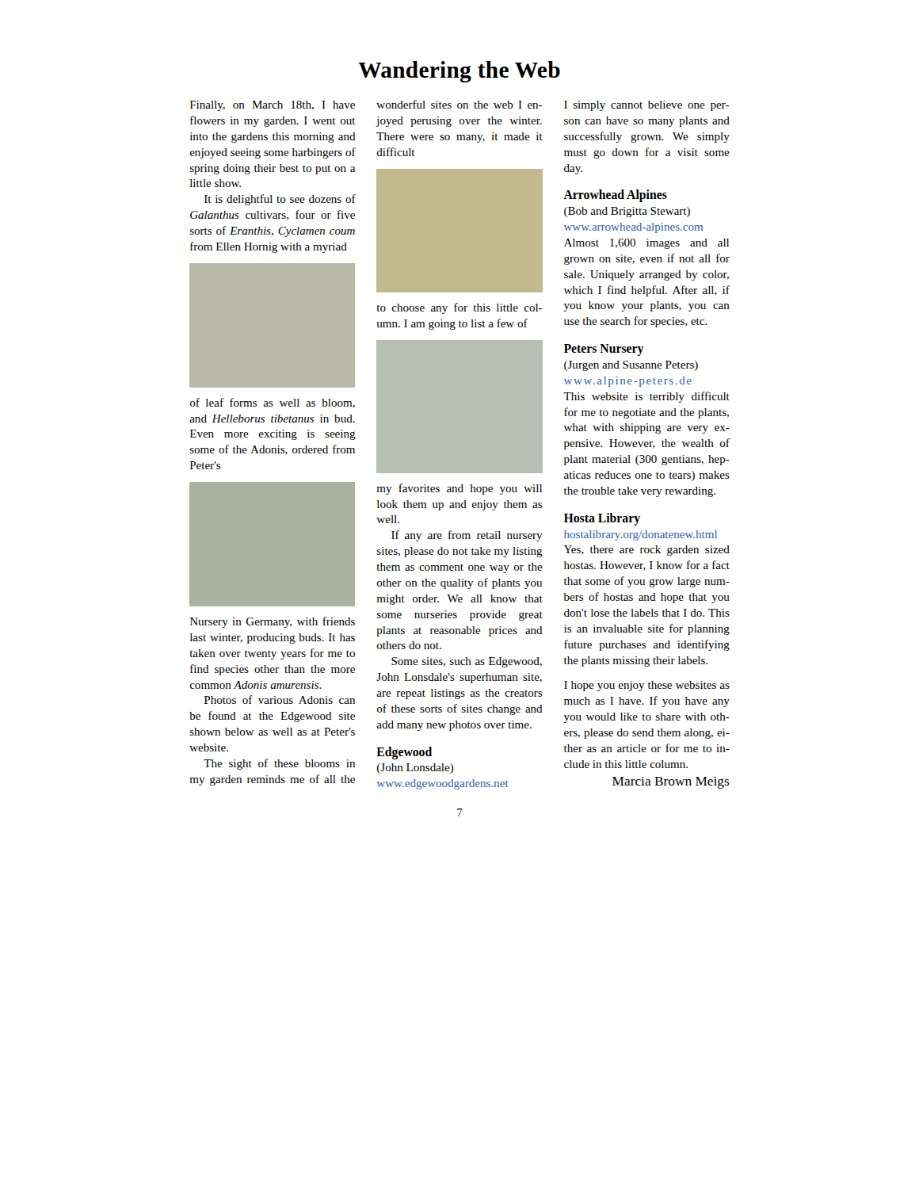Wandering the Web
Finally, on March 18th, I have flowers in my garden. I went out into the gardens this morning and enjoyed seeing some harbingers of spring doing their best to put on a little show.
It is delightful to see dozens of Galanthus cultivars, four or five sorts of Eranthis, Cyclamen coum from Ellen Hornig with a myriad
of leaf forms as well as bloom, and Helleborus tibetanus in bud. Even more exciting is seeing some of the Adonis, ordered from Peter's
Nursery in Germany, with friends last winter, producing buds. It has taken over twenty years for me to find species other than the more common Adonis amurensis.
Photos of various Adonis can be found at the Edgewood site shown below as well as at Peter's website.
The sight of these blooms in my garden reminds me of all the wonderful sites on the web I enjoyed perusing over the winter. There were so many, it made it difficult
to choose any for this little column. I am going to list a few of
my favorites and hope you will look them up and enjoy them as well.
If any are from retail nursery sites, please do not take my listing them as comment one way or the other on the quality of plants you might order. We all know that some nurseries provide great plants at reasonable prices and others do not.
Some sites, such as Edgewood, John Lonsdale's superhuman site, are repeat listings as the creators of these sorts of sites change and add many new photos over time.
Edgewood
(John Lonsdale)
www.edgewoodgardens.net
I simply cannot believe one person can have so many plants and successfully grown. We simply must go down for a visit some day.
Arrowhead Alpines
(Bob and Brigitta Stewart)
www.arrowhead-alpines.com
Almost 1,600 images and all grown on site, even if not all for sale. Uniquely arranged by color, which I find helpful. After all, if you know your plants, you can use the search for species, etc.
Peters Nursery
(Jurgen and Susanne Peters)
www.alpine-peters.de
This website is terribly difficult for me to negotiate and the plants, what with shipping are very expensive. However, the wealth of plant material (300 gentians, hepaticas reduces one to tears) makes the trouble take very rewarding.
Hosta Library
hostalibrary.org/donatenew.html
Yes, there are rock garden sized hostas. However, I know for a fact that some of you grow large numbers of hostas and hope that you don't lose the labels that I do. This is an invaluable site for planning future purchases and identifying the plants missing their labels.
I hope you enjoy these websites as much as I have. If you have any you would like to share with others, please do send them along, either as an article or for me to include in this little column.
Marcia Brown Meigs
7